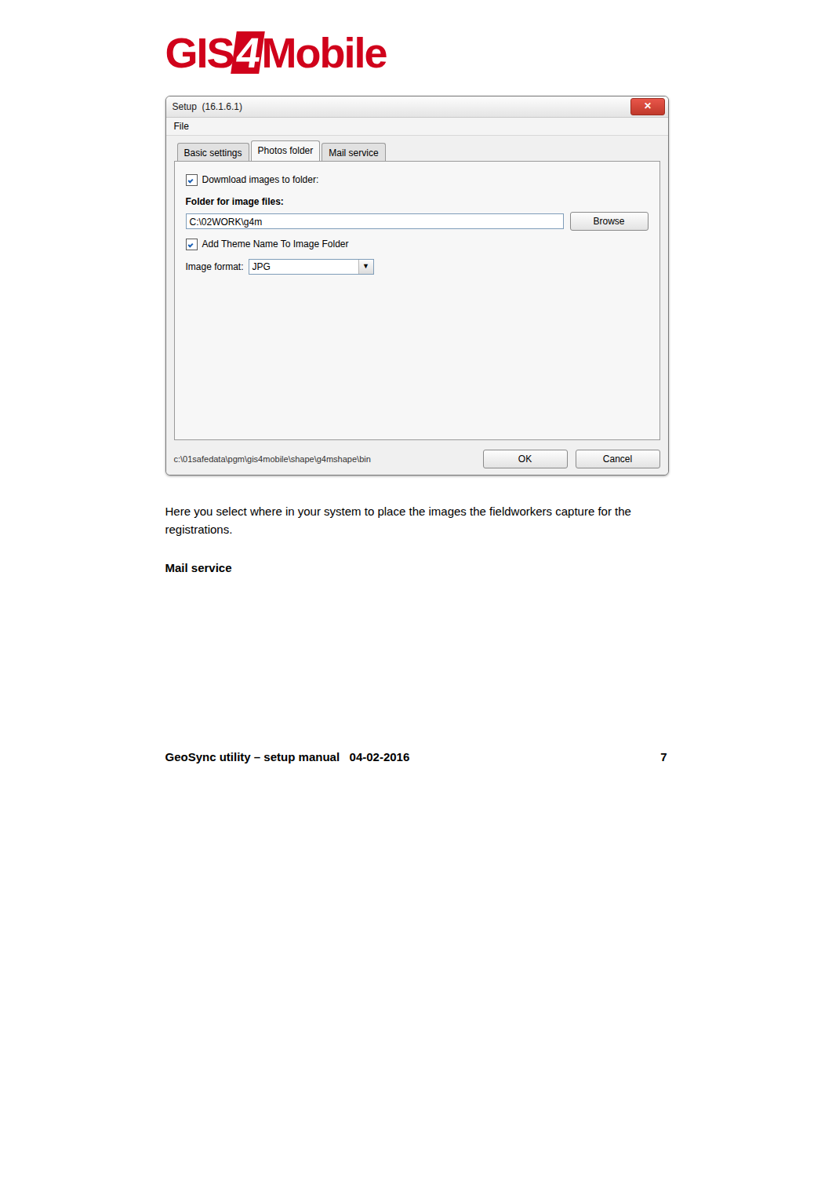GIS 4 Mobile
Setup (16.1.6.1) ✕
File
Basic settings
Photos folder
Mail service
Dowmload images to folder:
Folder for image files:
C:\02WORK\g4m
Browse
Add Theme Name To Image Folder
Image format: JPG▼
c:\01safedata\pgm\gis4mobile\shape\g4mshape\bin
OK
Cancel
Here you select where in your system to place the images the fieldworkers capture for the registrations.
Mail service
GeoSync utility – setup manual 04-02-2016
7